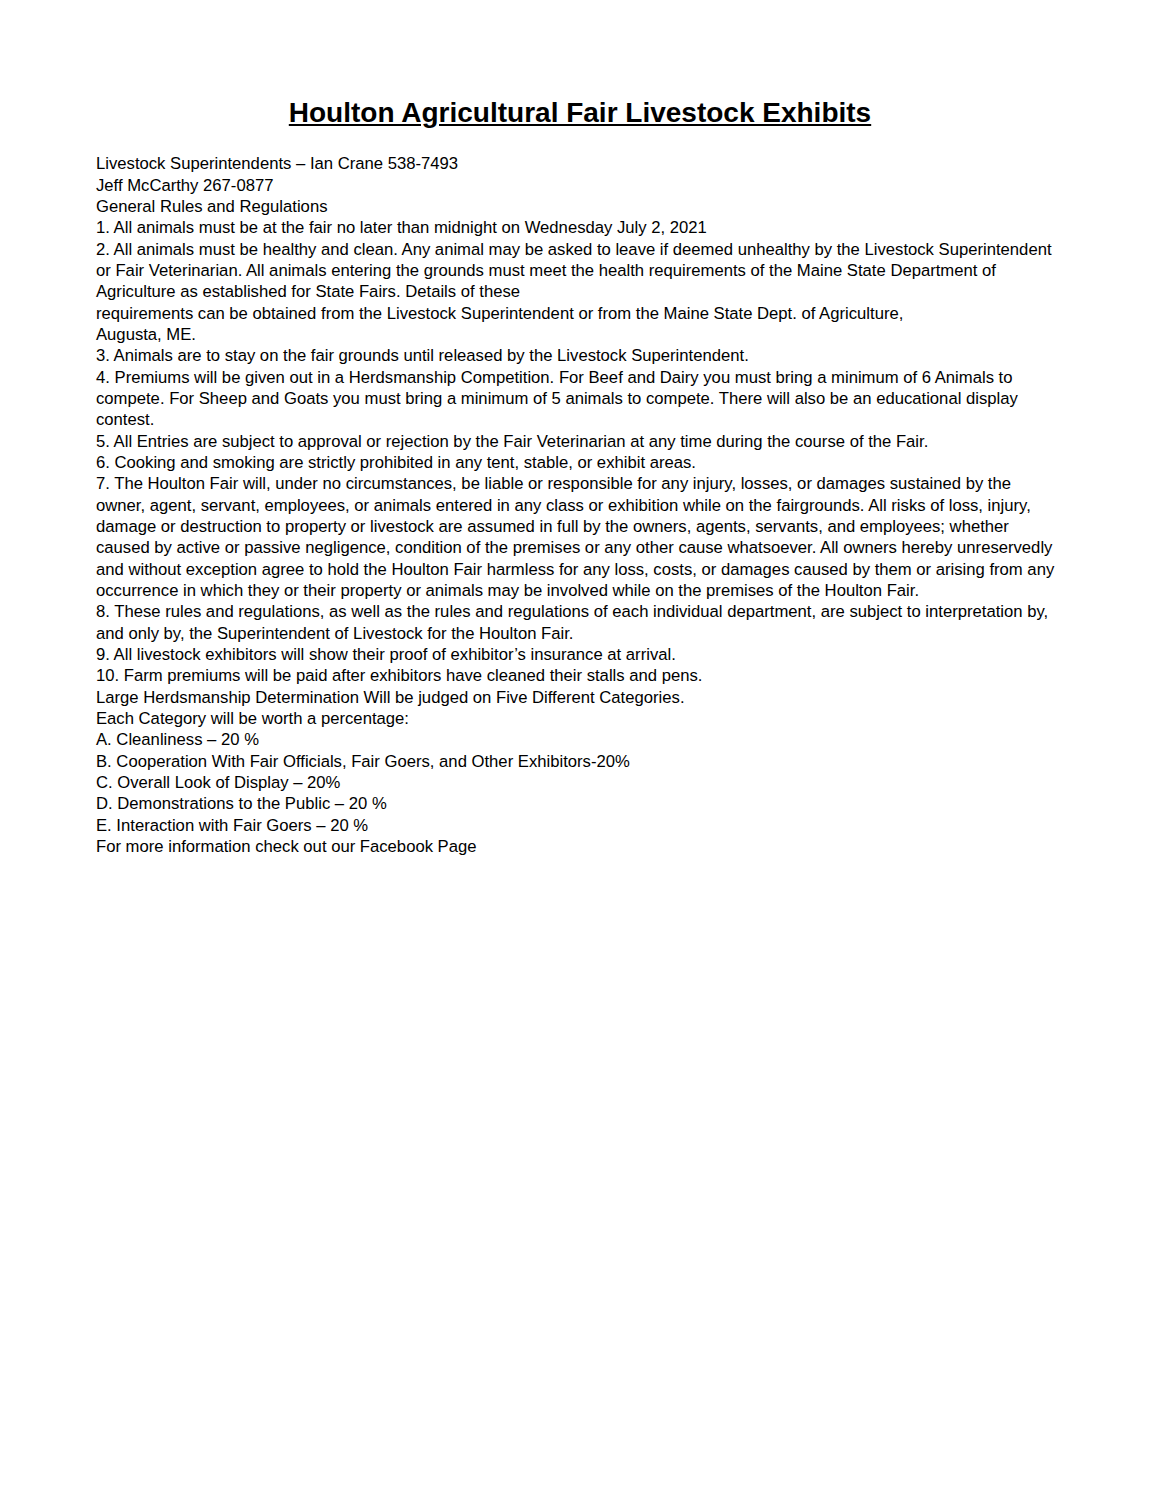Houlton Agricultural Fair Livestock Exhibits
Livestock Superintendents – Ian Crane 538-7493
Jeff McCarthy 267-0877
General Rules and Regulations
1. All animals must be at the fair no later than midnight on Wednesday July 2, 2021
2. All animals must be healthy and clean. Any animal may be asked to leave if deemed unhealthy by the Livestock Superintendent or Fair Veterinarian. All animals entering the grounds must meet the health requirements of the Maine State Department of Agriculture as established for State Fairs. Details of these
requirements can be obtained from the Livestock Superintendent or from the Maine State Dept. of Agriculture,
Augusta, ME.
3. Animals are to stay on the fair grounds until released by the Livestock Superintendent.
4. Premiums will be given out in a Herdsmanship Competition. For Beef and Dairy you must bring a minimum of 6 Animals to compete. For Sheep and Goats you must bring a minimum of 5 animals to compete. There will also be an educational display contest.
5. All Entries are subject to approval or rejection by the Fair Veterinarian at any time during the course of the Fair.
6. Cooking and smoking are strictly prohibited in any tent, stable, or exhibit areas.
7. The Houlton Fair will, under no circumstances, be liable or responsible for any injury, losses, or damages sustained by the owner, agent, servant, employees, or animals entered in any class or exhibition while on the fairgrounds. All risks of loss, injury, damage or destruction to property or livestock are assumed in full by the owners, agents, servants, and employees; whether caused by active or passive negligence, condition of the premises or any other cause whatsoever. All owners hereby unreservedly and without exception agree to hold the Houlton Fair harmless for any loss, costs, or damages caused by them or arising from any occurrence in which they or their property or animals may be involved while on the premises of the Houlton Fair.
8. These rules and regulations, as well as the rules and regulations of each individual department, are subject to interpretation by, and only by, the Superintendent of Livestock for the Houlton Fair.
9. All livestock exhibitors will show their proof of exhibitor’s insurance at arrival.
10. Farm premiums will be paid after exhibitors have cleaned their stalls and pens.
Large Herdsmanship Determination Will be judged on Five Different Categories.
Each Category will be worth a percentage:
A. Cleanliness – 20 %
B. Cooperation With Fair Officials, Fair Goers, and Other Exhibitors-20%
C. Overall Look of Display – 20%
D. Demonstrations to the Public – 20 %
E. Interaction with Fair Goers – 20 %
For more information check out our Facebook Page